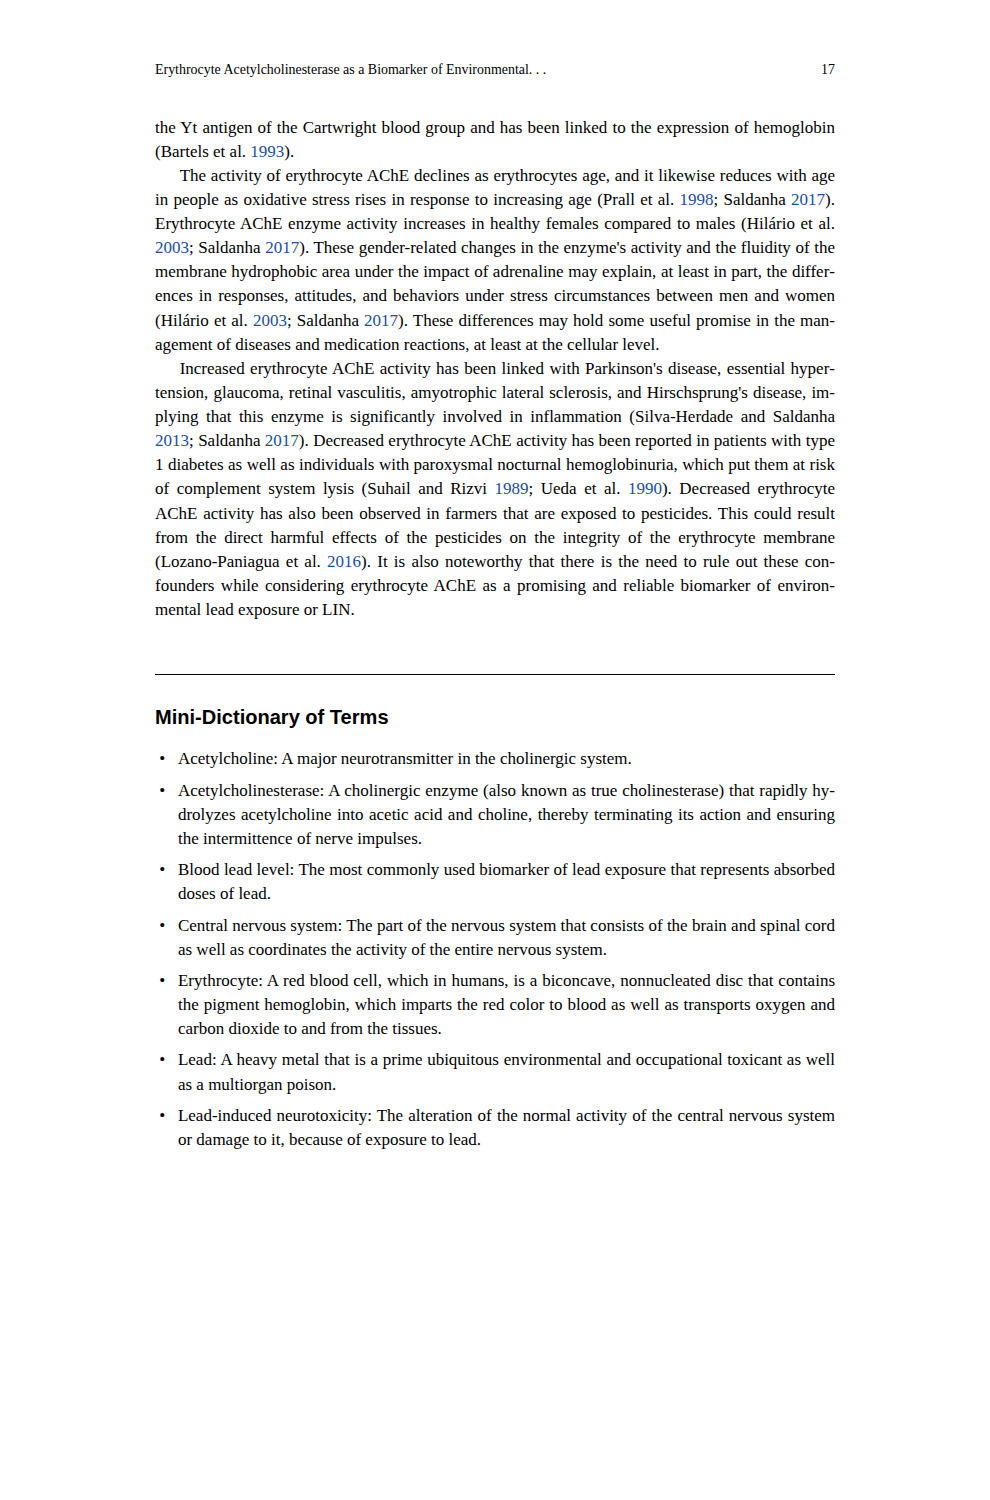Erythrocyte Acetylcholinesterase as a Biomarker of Environmental. . . 17
the Yt antigen of the Cartwright blood group and has been linked to the expression of hemoglobin (Bartels et al. 1993).
The activity of erythrocyte AChE declines as erythrocytes age, and it likewise reduces with age in people as oxidative stress rises in response to increasing age (Prall et al. 1998; Saldanha 2017). Erythrocyte AChE enzyme activity increases in healthy females compared to males (Hilário et al. 2003; Saldanha 2017). These gender-related changes in the enzyme's activity and the fluidity of the membrane hydrophobic area under the impact of adrenaline may explain, at least in part, the differences in responses, attitudes, and behaviors under stress circumstances between men and women (Hilário et al. 2003; Saldanha 2017). These differences may hold some useful promise in the management of diseases and medication reactions, at least at the cellular level.
Increased erythrocyte AChE activity has been linked with Parkinson's disease, essential hypertension, glaucoma, retinal vasculitis, amyotrophic lateral sclerosis, and Hirschsprung's disease, implying that this enzyme is significantly involved in inflammation (Silva-Herdade and Saldanha 2013; Saldanha 2017). Decreased erythrocyte AChE activity has been reported in patients with type 1 diabetes as well as individuals with paroxysmal nocturnal hemoglobinuria, which put them at risk of complement system lysis (Suhail and Rizvi 1989; Ueda et al. 1990). Decreased erythrocyte AChE activity has also been observed in farmers that are exposed to pesticides. This could result from the direct harmful effects of the pesticides on the integrity of the erythrocyte membrane (Lozano-Paniagua et al. 2016). It is also noteworthy that there is the need to rule out these confounders while considering erythrocyte AChE as a promising and reliable biomarker of environmental lead exposure or LIN.
Mini-Dictionary of Terms
Acetylcholine: A major neurotransmitter in the cholinergic system.
Acetylcholinesterase: A cholinergic enzyme (also known as true cholinesterase) that rapidly hydrolyzes acetylcholine into acetic acid and choline, thereby terminating its action and ensuring the intermittence of nerve impulses.
Blood lead level: The most commonly used biomarker of lead exposure that represents absorbed doses of lead.
Central nervous system: The part of the nervous system that consists of the brain and spinal cord as well as coordinates the activity of the entire nervous system.
Erythrocyte: A red blood cell, which in humans, is a biconcave, nonnucleated disc that contains the pigment hemoglobin, which imparts the red color to blood as well as transports oxygen and carbon dioxide to and from the tissues.
Lead: A heavy metal that is a prime ubiquitous environmental and occupational toxicant as well as a multiorgan poison.
Lead-induced neurotoxicity: The alteration of the normal activity of the central nervous system or damage to it, because of exposure to lead.